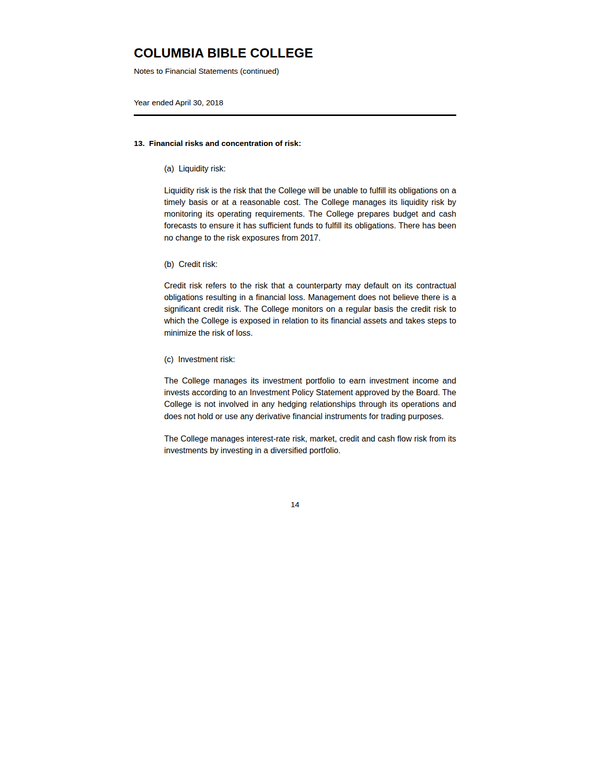COLUMBIA BIBLE COLLEGE
Notes to Financial Statements (continued)
Year ended April 30, 2018
13. Financial risks and concentration of risk:
(a) Liquidity risk:
Liquidity risk is the risk that the College will be unable to fulfill its obligations on a timely basis or at a reasonable cost. The College manages its liquidity risk by monitoring its operating requirements. The College prepares budget and cash forecasts to ensure it has sufficient funds to fulfill its obligations. There has been no change to the risk exposures from 2017.
(b) Credit risk:
Credit risk refers to the risk that a counterparty may default on its contractual obligations resulting in a financial loss. Management does not believe there is a significant credit risk. The College monitors on a regular basis the credit risk to which the College is exposed in relation to its financial assets and takes steps to minimize the risk of loss.
(c) Investment risk:
The College manages its investment portfolio to earn investment income and invests according to an Investment Policy Statement approved by the Board. The College is not involved in any hedging relationships through its operations and does not hold or use any derivative financial instruments for trading purposes.
The College manages interest-rate risk, market, credit and cash flow risk from its investments by investing in a diversified portfolio.
14